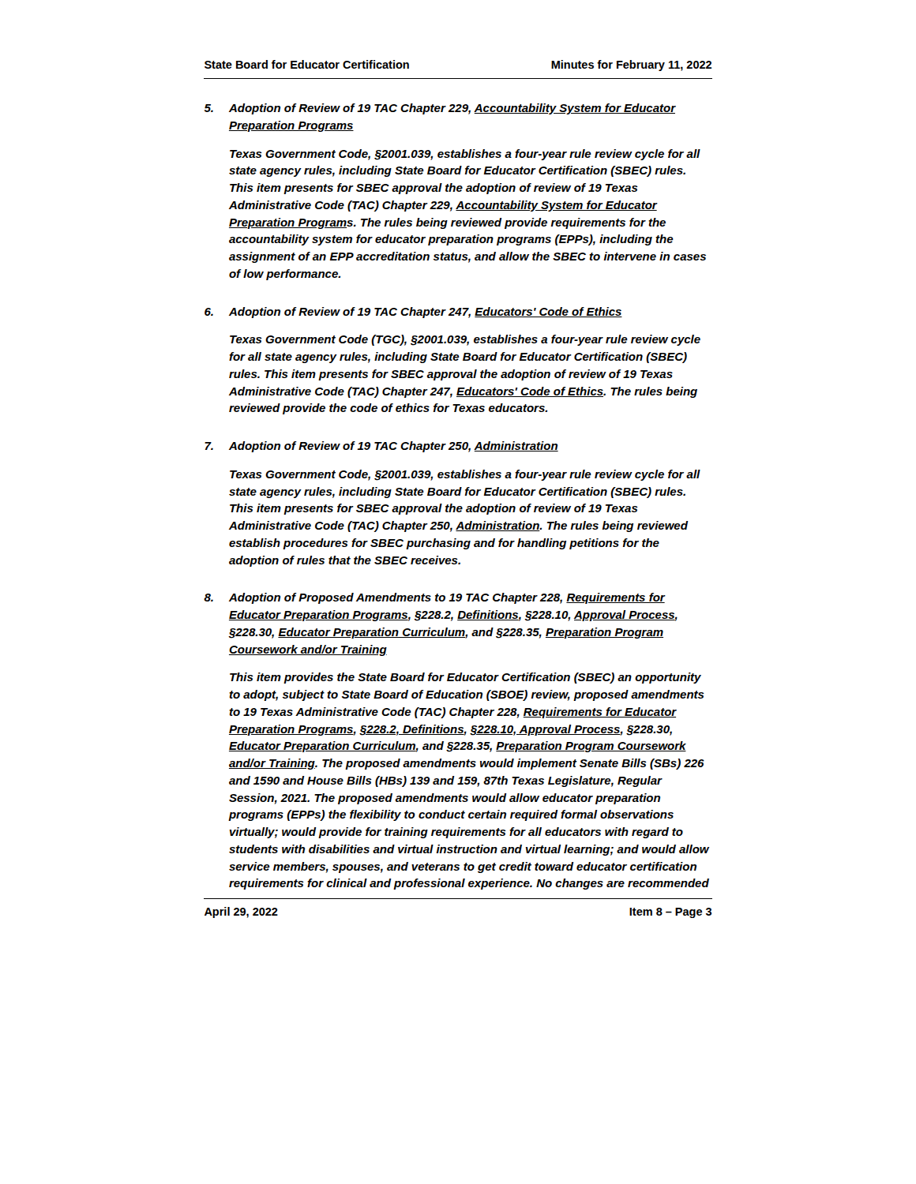State Board for Educator Certification Minutes for February 11, 2022
5.
Adoption of Review of 19 TAC Chapter 229, Accountability System for Educator Preparation Programs
Texas Government Code, §2001.039, establishes a four-year rule review cycle for all state agency rules, including State Board for Educator Certification (SBEC) rules. This item presents for SBEC approval the adoption of review of 19 Texas Administrative Code (TAC) Chapter 229, Accountability System for Educator Preparation Programs. The rules being reviewed provide requirements for the accountability system for educator preparation programs (EPPs), including the assignment of an EPP accreditation status, and allow the SBEC to intervene in cases of low performance.
6.
Adoption of Review of 19 TAC Chapter 247, Educators' Code of Ethics
Texas Government Code (TGC), §2001.039, establishes a four-year rule review cycle for all state agency rules, including State Board for Educator Certification (SBEC) rules. This item presents for SBEC approval the adoption of review of 19 Texas Administrative Code (TAC) Chapter 247, Educators' Code of Ethics. The rules being reviewed provide the code of ethics for Texas educators.
7.
Adoption of Review of 19 TAC Chapter 250, Administration
Texas Government Code, §2001.039, establishes a four-year rule review cycle for all state agency rules, including State Board for Educator Certification (SBEC) rules. This item presents for SBEC approval the adoption of review of 19 Texas Administrative Code (TAC) Chapter 250, Administration. The rules being reviewed establish procedures for SBEC purchasing and for handling petitions for the adoption of rules that the SBEC receives.
8.
Adoption of Proposed Amendments to 19 TAC Chapter 228, Requirements for Educator Preparation Programs, §228.2, Definitions, §228.10, Approval Process, §228.30, Educator Preparation Curriculum, and §228.35, Preparation Program Coursework and/or Training
This item provides the State Board for Educator Certification (SBEC) an opportunity to adopt, subject to State Board of Education (SBOE) review, proposed amendments to 19 Texas Administrative Code (TAC) Chapter 228, Requirements for Educator Preparation Programs, §228.2, Definitions, §228.10, Approval Process, §228.30, Educator Preparation Curriculum, and §228.35, Preparation Program Coursework and/or Training. The proposed amendments would implement Senate Bills (SBs) 226 and 1590 and House Bills (HBs) 139 and 159, 87th Texas Legislature, Regular Session, 2021. The proposed amendments would allow educator preparation programs (EPPs) the flexibility to conduct certain required formal observations virtually; would provide for training requirements for all educators with regard to students with disabilities and virtual instruction and virtual learning; and would allow service members, spouses, and veterans to get credit toward educator certification requirements for clinical and professional experience. No changes are recommended
April 29, 2022 Item 8 – Page 3